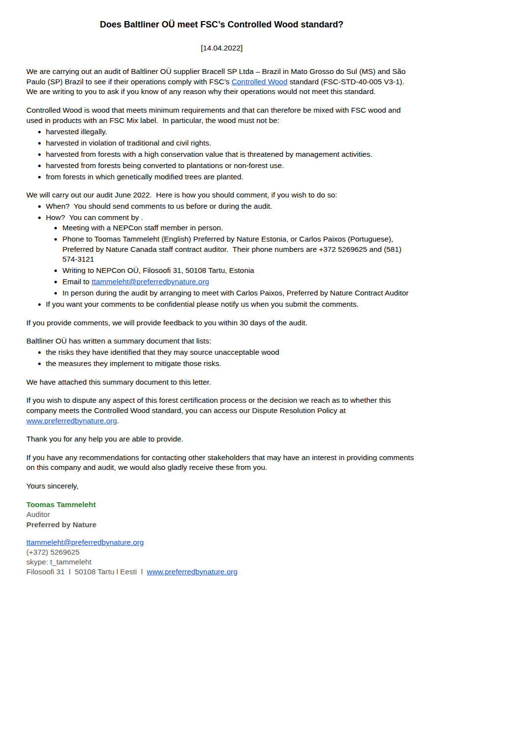Does Baltliner OÜ meet FSC’s Controlled Wood standard?
[14.04.2022]
We are carrying out an audit of Baltliner OÜ supplier Bracell SP Ltda – Brazil in Mato Grosso do Sul (MS) and São Paulo (SP) Brazil to see if their operations comply with FSC’s Controlled Wood standard (FSC-STD-40-005 V3-1). We are writing to you to ask if you know of any reason why their operations would not meet this standard.
Controlled Wood is wood that meets minimum requirements and that can therefore be mixed with FSC wood and used in products with an FSC Mix label. In particular, the wood must not be:
harvested illegally.
harvested in violation of traditional and civil rights.
harvested from forests with a high conservation value that is threatened by management activities.
harvested from forests being converted to plantations or non-forest use.
from forests in which genetically modified trees are planted.
We will carry out our audit June 2022. Here is how you should comment, if you wish to do so:
When? You should send comments to us before or during the audit.
How? You can comment by .
Meeting with a NEPCon staff member in person.
Phone to Toomas Tammeleht (English) Preferred by Nature Estonia, or Carlos Paixos (Portuguese), Preferred by Nature Canada staff contract auditor. Their phone numbers are +372 5269625 and (581) 574-3121
Writing to NEPCon OÜ, Filosoofi 31, 50108 Tartu, Estonia
Email to ttammeleht@preferredbynature.org
In person during the audit by arranging to meet with Carlos Paixos, Preferred by Nature Contract Auditor
If you want your comments to be confidential please notify us when you submit the comments.
If you provide comments, we will provide feedback to you within 30 days of the audit.
Baltliner OÜ has written a summary document that lists:
the risks they have identified that they may source unacceptable wood
the measures they implement to mitigate those risks.
We have attached this summary document to this letter.
If you wish to dispute any aspect of this forest certification process or the decision we reach as to whether this company meets the Controlled Wood standard, you can access our Dispute Resolution Policy at www.preferredbynature.org.
Thank you for any help you are able to provide.
If you have any recommendations for contacting other stakeholders that may have an interest in providing comments on this company and audit, we would also gladly receive these from you.
Yours sincerely,
Toomas Tammeleht
Auditor
Preferred by Nature
ttammeleht@preferredbynature.org
(+372) 5269625
skype: t_tammeleht
Filosoofi 31 l 50108 Tartu l Eesti l www.preferredbynature.org